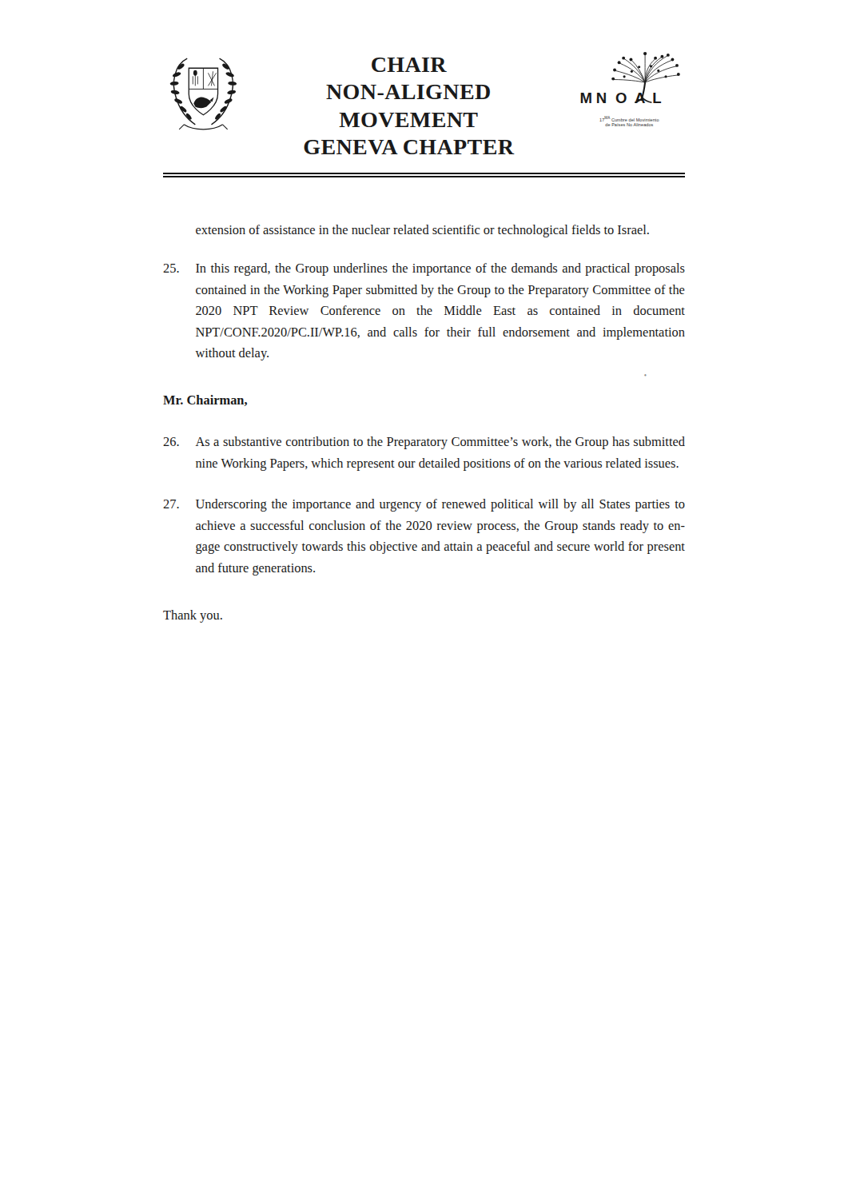Chair
Non-Aligned Movement
Geneva Chapter
M N O A L
17MA Cumbre del Movimiento
de Países No Alineados
extension of assistance in the nuclear related scientific or technological fields to Israel.
25. In this regard, the Group underlines the importance of the demands and practical proposals contained in the Working Paper submitted by the Group to the Preparatory Committee of the 2020 NPT Review Conference on the Middle East as contained in document NPT/CONF.2020/PC.II/WP.16, and calls for their full endorsement and implementation without delay.
Mr. Chairman,
26. As a substantive contribution to the Preparatory Committee’s work, the Group has submitted nine Working Papers, which represent our detailed positions of on the various related issues.
27. Underscoring the importance and urgency of renewed political will by all States parties to achieve a successful conclusion of the 2020 review process, the Group stands ready to engage constructively towards this objective and attain a peaceful and secure world for present and future generations.
Thank you.
•